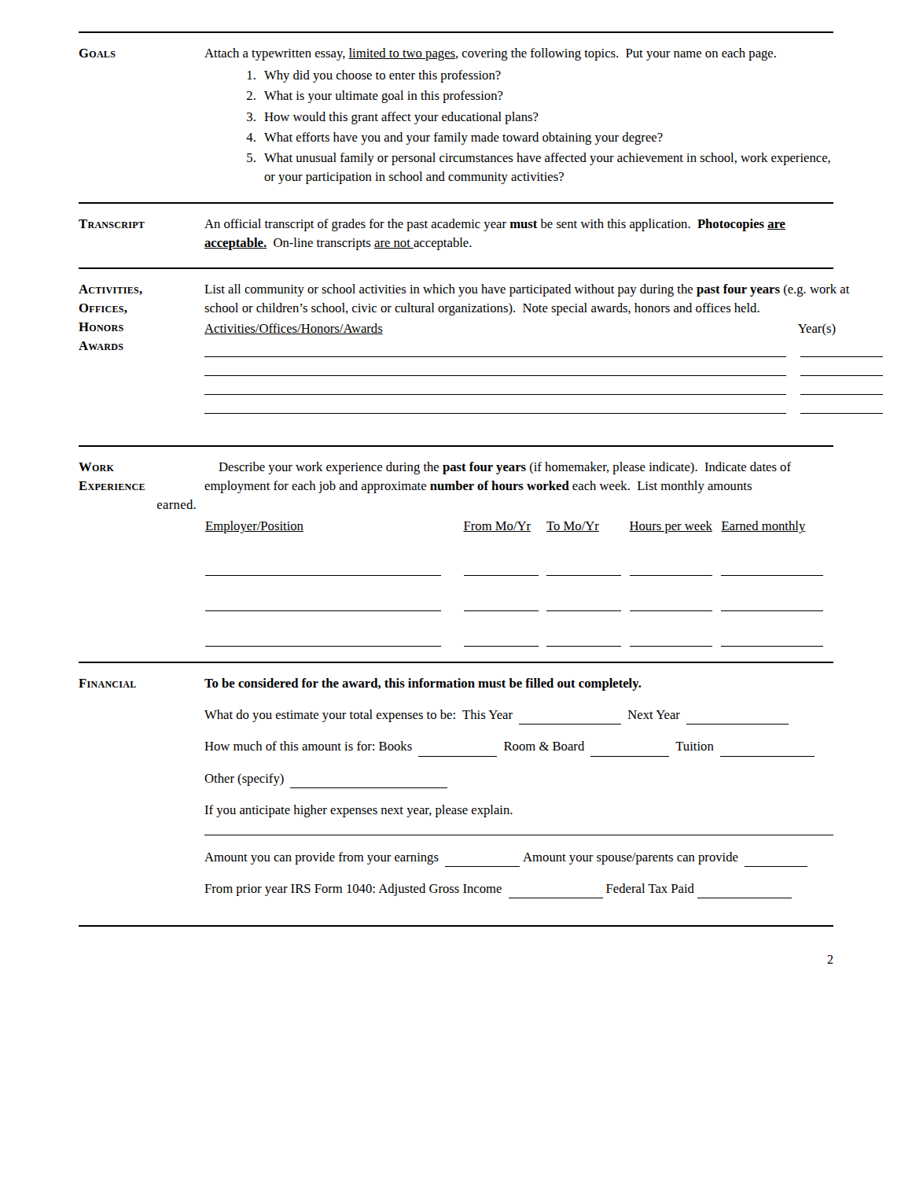Goals
Attach a typewritten essay, limited to two pages, covering the following topics. Put your name on each page.
Why did you choose to enter this profession?
What is your ultimate goal in this profession?
How would this grant affect your educational plans?
What efforts have you and your family made toward obtaining your degree?
What unusual family or personal circumstances have affected your achievement in school, work experience, or your participation in school and community activities?
Transcript
An official transcript of grades for the past academic year must be sent with this application. Photocopies are acceptable. On-line transcripts are not acceptable.
Activities,
Offices,
Honors
Awards
List all community or school activities in which you have participated without pay during the past four years (e.g. work at school or children’s school, civic or cultural organizations). Note special awards, honors and offices held.
Activities/Offices/Honors/Awards Year(s)
Work
Experience
earned.
Describe your work experience during the past four years (if homemaker, please indicate). Indicate dates of employment for each job and approximate number of hours worked each week. List monthly amounts
| Employer/Position | From Mo/Yr | To Mo/Yr | Hours per week | Earned monthly |
| --- | --- | --- | --- | --- |
Financial
To be considered for the award, this information must be filled out completely.
What do you estimate your total expenses to be: This Year Next Year
How much of this amount is for: Books Room & Board Tuition
Other (specify)
If you anticipate higher expenses next year, please explain.
Amount you can provide from your earnings Amount your spouse/parents can provide
From prior year IRS Form 1040: Adjusted Gross Income Federal Tax Paid
2